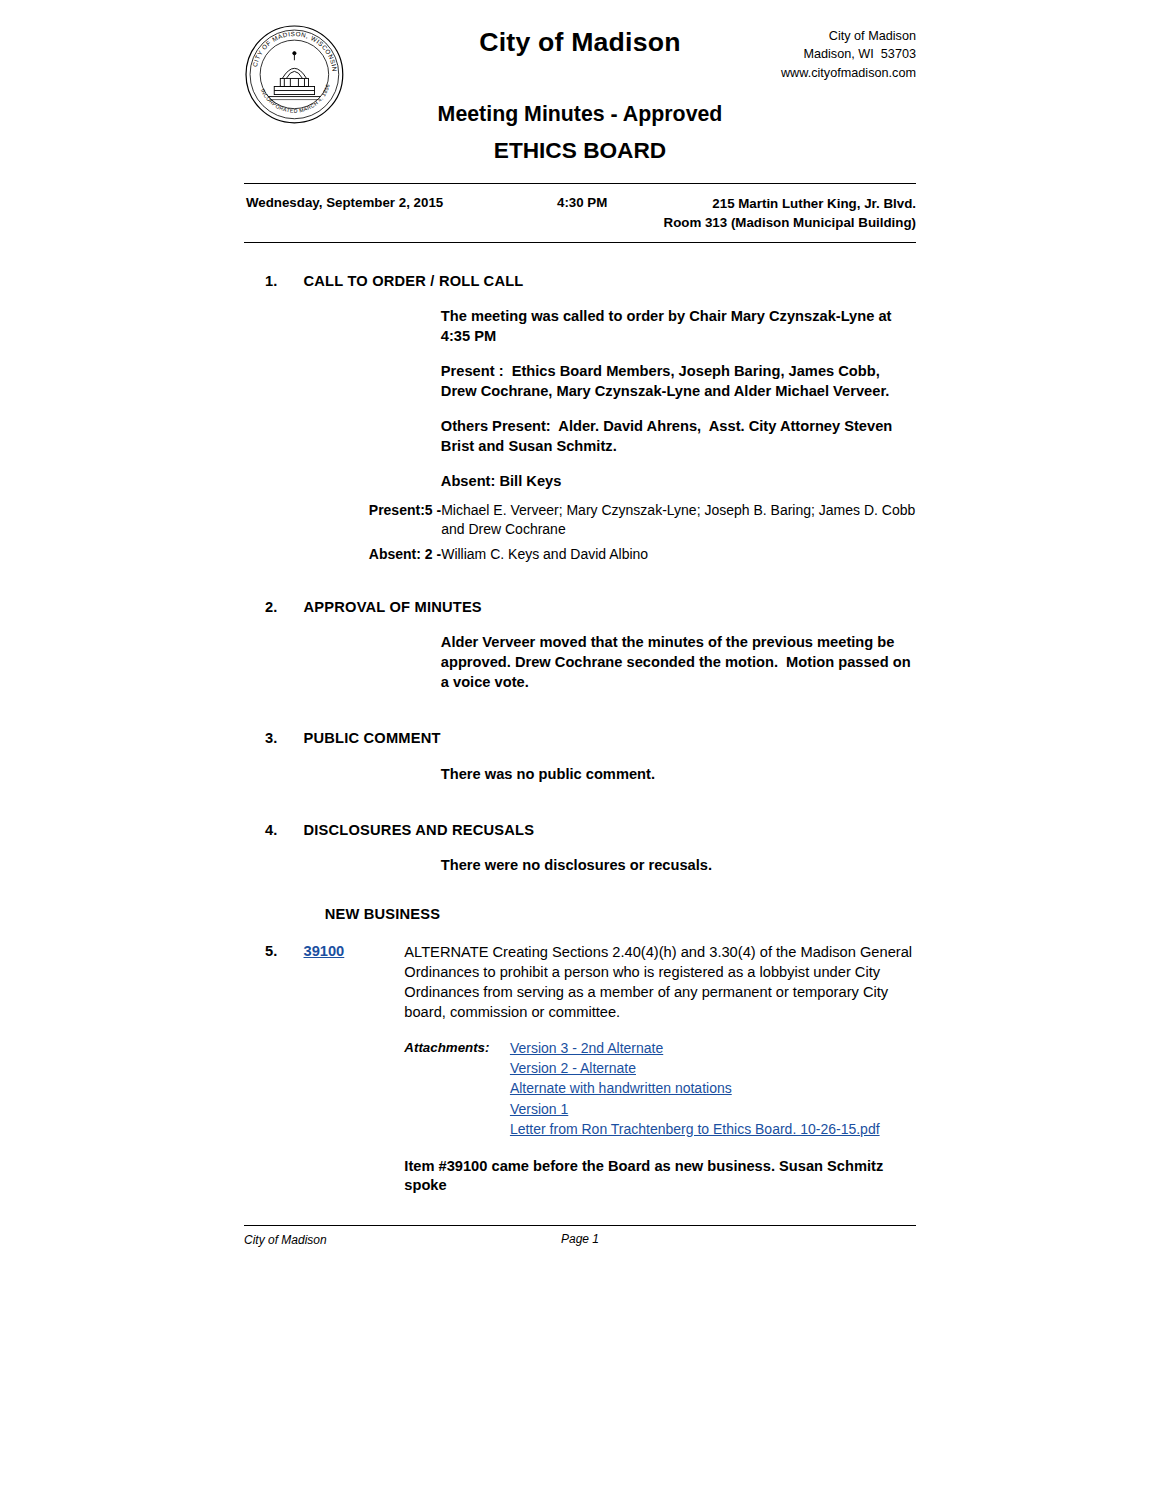CITY OF MADISON, WISCONSIN INCORPORATED MARCH 4, 1856
City of Madison
Madison, WI 53703
www.cityofmadison.com
City of Madison
Meeting Minutes - Approved
ETHICS BOARD
Wednesday, September 2, 2015
4:30 PM
215 Martin Luther King, Jr. Blvd.
Room 313 (Madison Municipal Building)
1.
CALL TO ORDER / ROLL CALL
The meeting was called to order by Chair Mary Czynszak-Lyne at 4:35 PM
Present : Ethics Board Members, Joseph Baring, James Cobb, Drew Cochrane, Mary Czynszak-Lyne and Alder Michael Verveer.
Others Present: Alder. David Ahrens, Asst. City Attorney Steven Brist and Susan Schmitz.
Absent: Bill Keys
| Present: | 5 - | Michael E. Verveer; Mary Czynszak-Lyne; Joseph B. Baring; James D. Cobb and Drew Cochrane |
| Absent: | 2 - | William C. Keys and David Albino |
2.
APPROVAL OF MINUTES
Alder Verveer moved that the minutes of the previous meeting be approved. Drew Cochrane seconded the motion. Motion passed on a voice vote.
3.
PUBLIC COMMENT
There was no public comment.
4.
DISCLOSURES AND RECUSALS
There were no disclosures or recusals.
NEW BUSINESS
5.
39100
ALTERNATE Creating Sections 2.40(4)(h) and 3.30(4) of the Madison General Ordinances to prohibit a person who is registered as a lobbyist under City Ordinances from serving as a member of any permanent or temporary City board, commission or committee.
Attachments:
Version 3 - 2nd Alternate Version 2 - Alternate Alternate with handwritten notations Version 1 Letter from Ron Trachtenberg to Ethics Board. 10-26-15.pdf
Item #39100 came before the Board as new business. Susan Schmitz spoke
City of Madison
Page 1